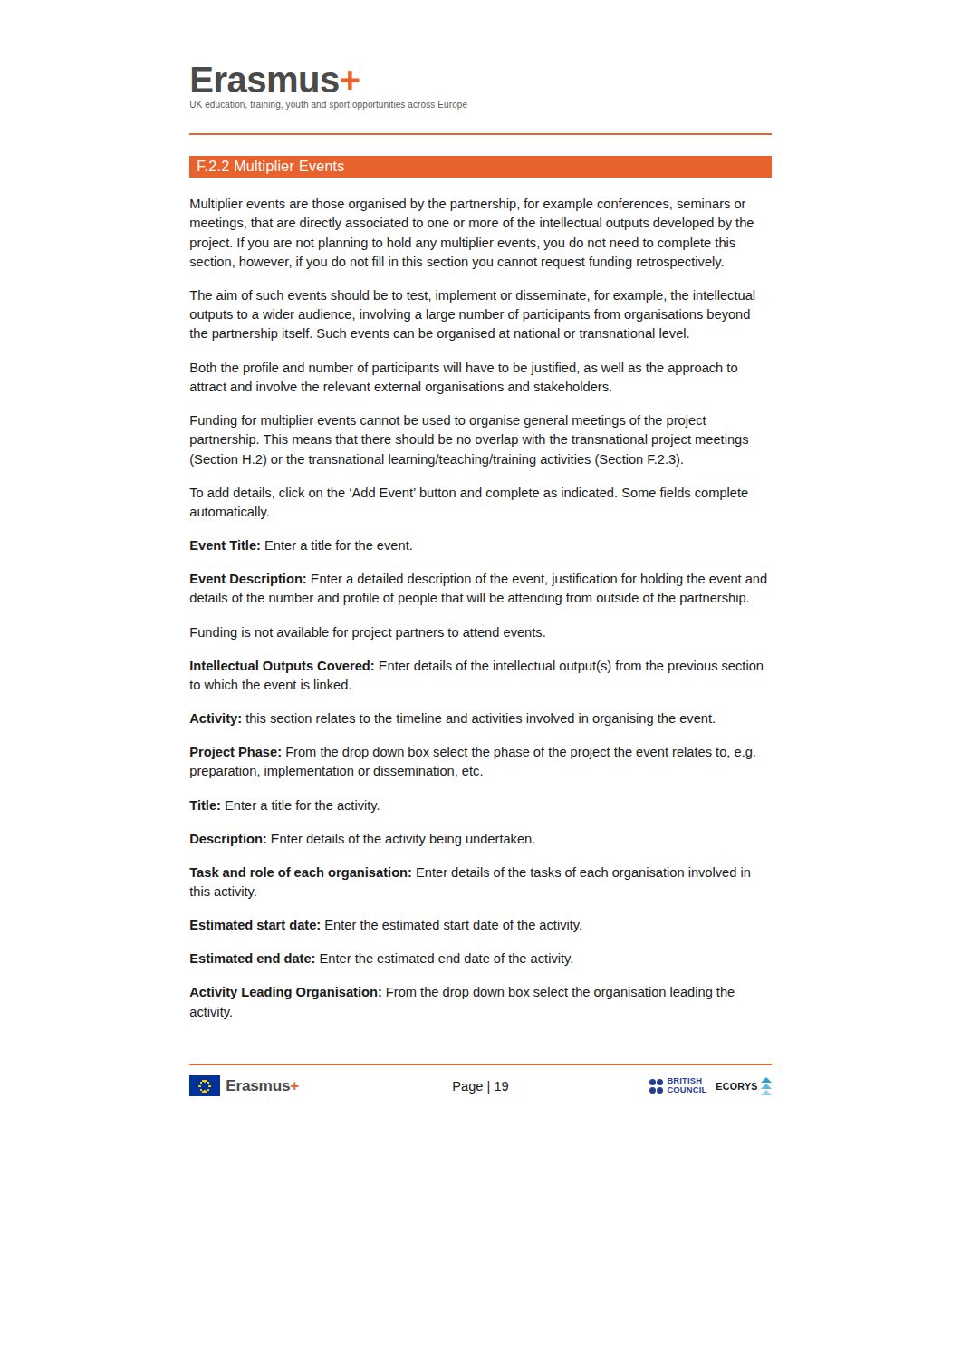Erasmus+
UK education, training, youth and sport opportunities across Europe
F.2.2 Multiplier Events
Multiplier events are those organised by the partnership, for example conferences, seminars or meetings, that are directly associated to one or more of the intellectual outputs developed by the project. If you are not planning to hold any multiplier events, you do not need to complete this section, however, if you do not fill in this section you cannot request funding retrospectively.
The aim of such events should be to test, implement or disseminate, for example, the intellectual outputs to a wider audience, involving a large number of participants from organisations beyond the partnership itself. Such events can be organised at national or transnational level.
Both the profile and number of participants will have to be justified, as well as the approach to attract and involve the relevant external organisations and stakeholders.
Funding for multiplier events cannot be used to organise general meetings of the project partnership. This means that there should be no overlap with the transnational project meetings (Section H.2) or the transnational learning/teaching/training activities (Section F.2.3).
To add details, click on the ‘Add Event’ button and complete as indicated. Some fields complete automatically.
Event Title: Enter a title for the event.
Event Description: Enter a detailed description of the event, justification for holding the event and details of the number and profile of people that will be attending from outside of the partnership.
Funding is not available for project partners to attend events.
Intellectual Outputs Covered: Enter details of the intellectual output(s) from the previous section to which the event is linked.
Activity: this section relates to the timeline and activities involved in organising the event.
Project Phase: From the drop down box select the phase of the project the event relates to, e.g. preparation, implementation or dissemination, etc.
Title: Enter a title for the activity.
Description: Enter details of the activity being undertaken.
Task and role of each organisation: Enter details of the tasks of each organisation involved in this activity.
Estimated start date: Enter the estimated start date of the activity.
Estimated end date: Enter the estimated end date of the activity.
Activity Leading Organisation: From the drop down box select the organisation leading the activity.
Erasmus+
Page | 19
BRITISH
COUNCIL
ECORYS